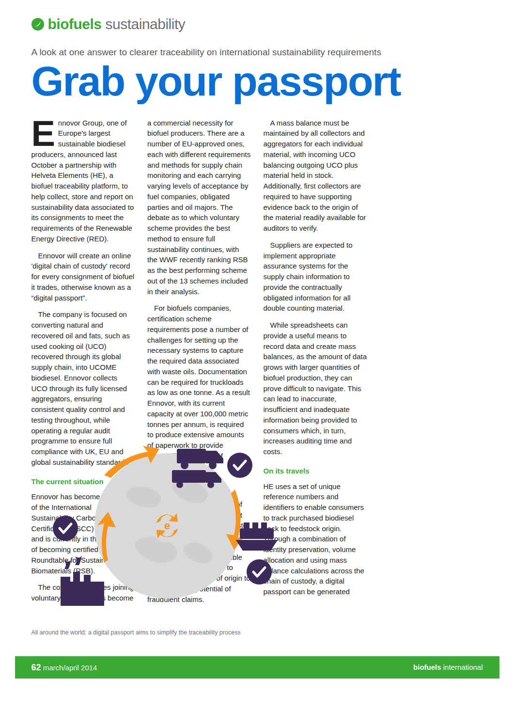biofuels sustainability
A look at one answer to clearer traceability on international sustainability requirements
Grab your passport
Ennovor Group, one of Europe's largest sustainable biodiesel producers, announced last October a partnership with Helveta Elements (HE), a biofuel traceability platform, to help collect, store and report on sustainability data associated to its consignments to meet the requirements of the Renewable Energy Directive (RED).
Ennovor will create an online 'digital chain of custody' record for every consignment of biofuel it trades, otherwise known as a “digital passport”.
The company is focused on converting natural and recovered oil and fats, such as used cooking oil (UCO) recovered through its global supply chain, into UCOME biodiesel. Ennovor collects UCO through its fully licensed aggregators, ensuring consistent quality control and testing throughout, while operating a regular audit programme to ensure full compliance with UK, EU and global sustainability standards.
The current situation
Ennovor has become a member of the International Sustainability Carbon Certification (ISCC) scheme and is currently in the process of becoming certified by the Roundtable for Sustainable Biomaterials (RSB).
The company believes joining voluntary schemes has become a commercial necessity for biofuel producers. There are a number of EU-approved ones, each with different requirements and methods for supply chain monitoring and each carrying varying levels of acceptance by fuel companies, obligated parties and oil majors. The debate as to which voluntary scheme provides the best method to ensure full sustainability continues, with the WWF recently ranking RSB as the best performing scheme out of the 13 schemes included in their analysis.
For biofuels companies, certification scheme requirements pose a number of challenges for setting up the necessary systems to capture the required data associated with waste oils. Documentation can be required for truckloads as low as one tonne. As a result Ennovor, with its current capacity at over 100,000 metric tonnes per annum, is required to produce extensive amounts of paperwork to provide traceability and proof of sustainability.
As required by many schemes, the certification process begins at the point of arising and feeds into the first processing stage, as the waste material enters the biofuel supply chain. In the UK for example, to qualify for double counting, it is necessary to collect from the point of origin to counteract the potential of fraudulent claims.
A mass balance must be maintained by all collectors and aggregators for each individual material, with incoming UCO balancing outgoing UCO plus material held in stock. Additionally, first collectors are required to have supporting evidence back to the origin of the material readily available for auditors to verify.
Suppliers are expected to implement appropriate assurance systems for the supply chain information to provide the contractually obligated information for all double counting material.
While spreadsheets can provide a useful means to record data and create mass balances, as the amount of data grows with larger quantities of biofuel production, they can prove difficult to navigate. This can lead to inaccurate, insufficient and inadequate information being provided to consumers which, in turn, increases auditing time and costs.
On its travels
HE uses a set of unique reference numbers and identifiers to enable consumers to track purchased biodiesel back to feedstock origin. Through a combination of identity preservation, volume allocation and using mass balance calculations across the chain of custody, a digital passport can be generated
e
All around the world: a digital passport aims to simplify the traceability process
62 march/april 2014
biofuels international